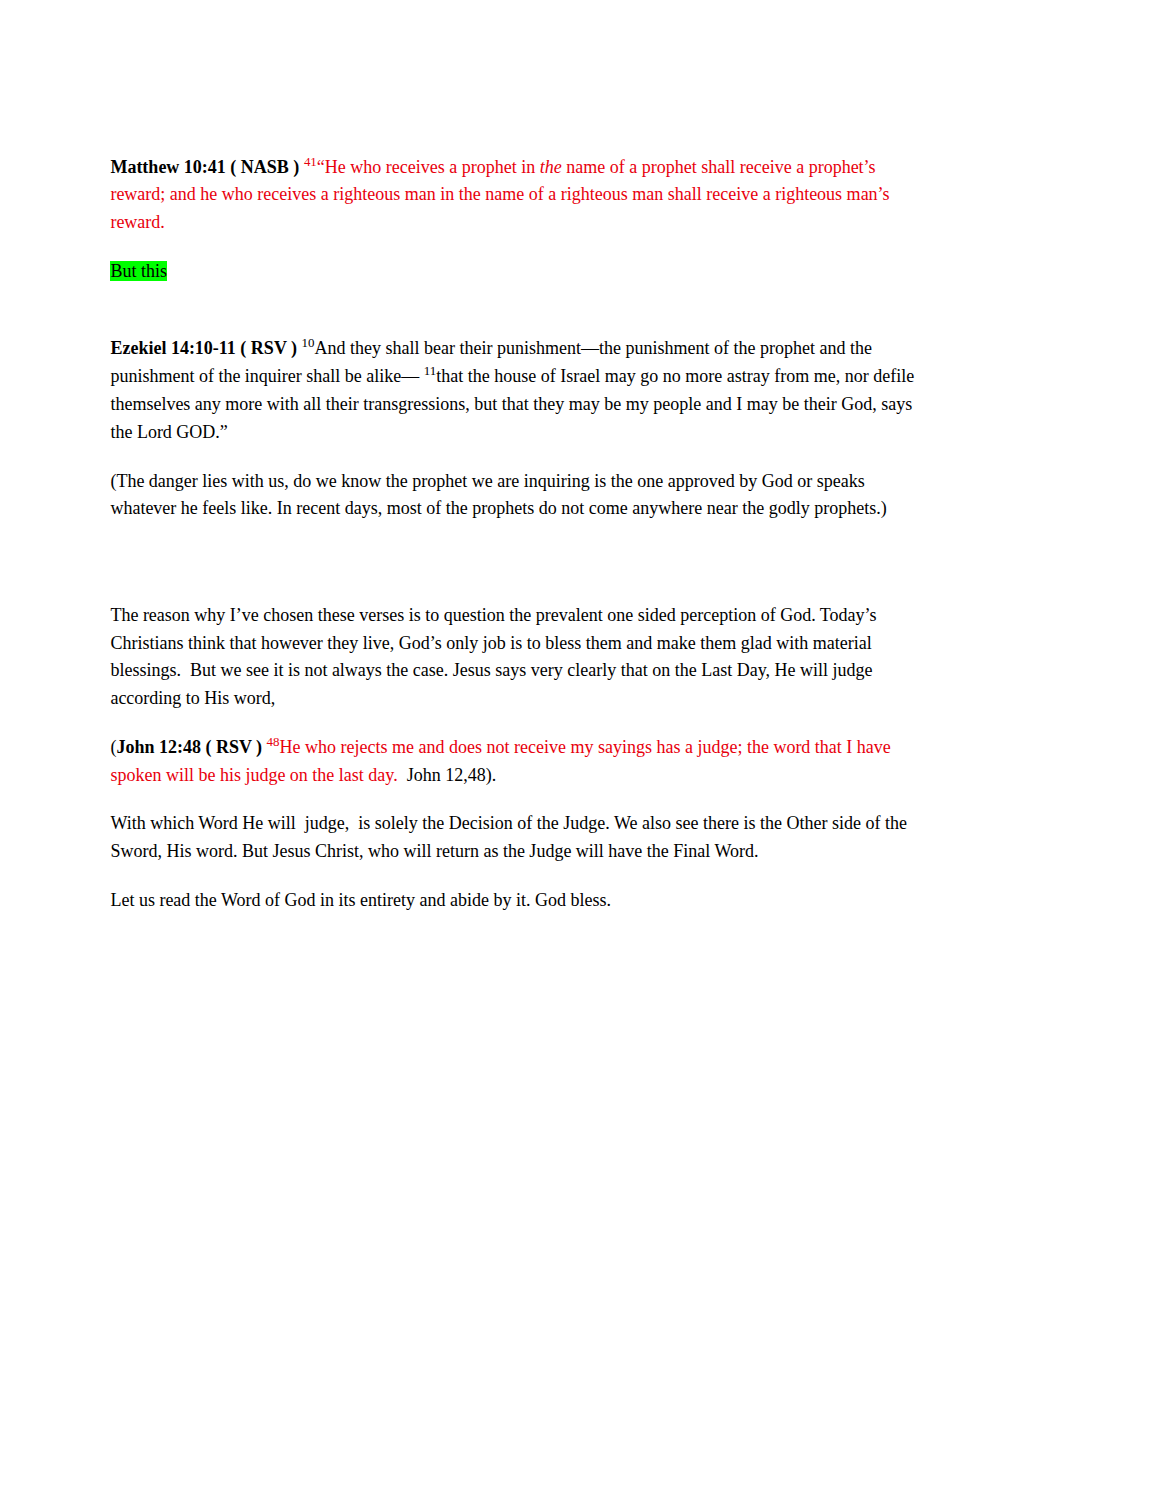Matthew 10:41 ( NASB ) 41“He who receives a prophet in the name of a prophet shall receive a prophet’s reward; and he who receives a righteous man in the name of a righteous man shall receive a righteous man’s reward.
But this
Ezekiel 14:10-11 ( RSV ) 10 And they shall bear their punishment—the punishment of the prophet and the punishment of the inquirer shall be alike— 11that the house of Israel may go no more astray from me, nor defile themselves any more with all their transgressions, but that they may be my people and I may be their God, says the Lord GOD.”
(The danger lies with us, do we know the prophet we are inquiring is the one approved by God or speaks whatever he feels like. In recent days, most of the prophets do not come anywhere near the godly prophets.)
The reason why I’ve chosen these verses is to question the prevalent one sided perception of God. Today’s Christians think that however they live, God’s only job is to bless them and make them glad with material blessings. But we see it is not always the case. Jesus says very clearly that on the Last Day, He will judge according to His word,
(John 12:48 ( RSV ) 48 He who rejects me and does not receive my sayings has a judge; the word that I have spoken will be his judge on the last day. John 12,48).
With which Word He will judge, is solely the Decision of the Judge. We also see there is the Other side of the Sword, His word. But Jesus Christ, who will return as the Judge will have the Final Word.
Let us read the Word of God in its entirety and abide by it. God bless.